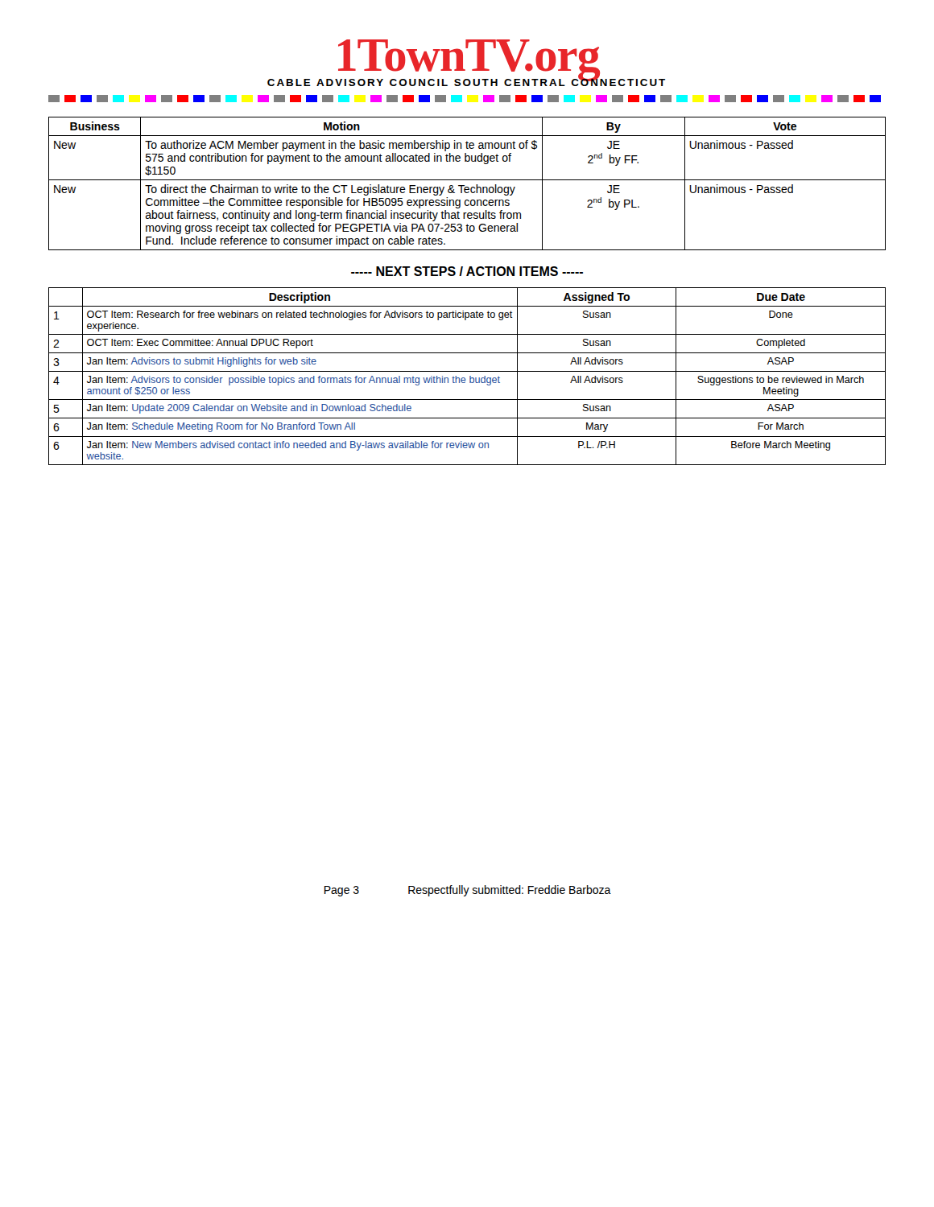1TownTV.org
CABLE ADVISORY COUNCIL SOUTH CENTRAL CONNECTICUT
| Business | Motion | By | Vote |
| --- | --- | --- | --- |
| New | To authorize ACM Member payment in the basic membership in te amount of $ 575 and contribution for payment to the amount allocated in the budget of $1150 | JE 2 nd by FF. | Unanimous - Passed |
| New | To direct the Chairman to write to the CT Legislature Energy & Technology Committee –the Committee responsible for HB5095 expressing concerns about fairness, continuity and long-term financial insecurity that results from moving gross receipt tax collected for PEGPETIA via PA 07-253 to General Fund. Include reference to consumer impact on cable rates. | JE 2 nd by PL. | Unanimous - Passed |
----- NEXT STEPS / ACTION ITEMS -----
| | Description | Assigned To | Due Date |
| --- | --- | --- | --- |
| 1 | OCT Item: Research for free webinars on related technologies for Advisors to participate to get experience. | Susan | Done |
| 2 | OCT Item: Exec Committee: Annual DPUC Report | Susan | Completed |
| 3 | Jan Item: Advisors to submit Highlights for web site | All Advisors | ASAP |
| 4 | Jan Item: Advisors to consider possible topics and formats for Annual mtg within the budget amount of $250 or less | All Advisors | Suggestions to be reviewed in March Meeting |
| 5 | Jan Item: Update 2009 Calendar on Website and in Download Schedule | Susan | ASAP |
| 6 | Jan Item: Schedule Meeting Room for No Branford Town All | Mary | For March |
| 6 | Jan Item: New Members advised contact info needed and By-laws available for review on website. | P.L. /P.H | Before March Meeting |
Page 3 Respectfully submitted: Freddie Barboza